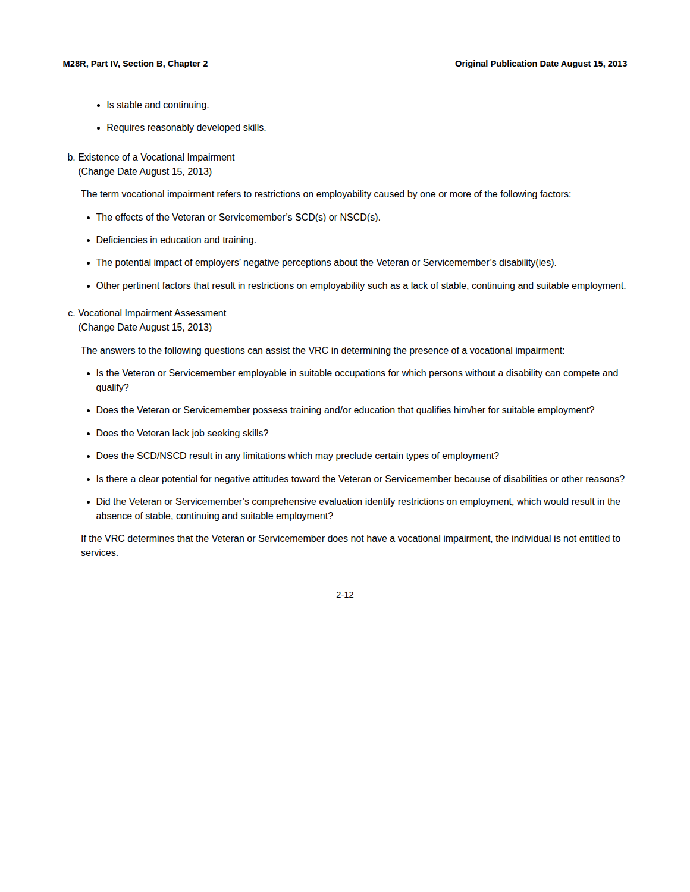M28R, Part IV, Section B, Chapter 2
Original Publication Date August 15, 2013
Is stable and continuing.
Requires reasonably developed skills.
Existence of a Vocational Impairment
(Change Date August 15, 2013)
The term vocational impairment refers to restrictions on employability caused by one or more of the following factors:
The effects of the Veteran or Servicemember’s SCD(s) or NSCD(s).
Deficiencies in education and training.
The potential impact of employers’ negative perceptions about the Veteran or Servicemember’s disability(ies).
Other pertinent factors that result in restrictions on employability such as a lack of stable, continuing and suitable employment.
Vocational Impairment Assessment
(Change Date August 15, 2013)
The answers to the following questions can assist the VRC in determining the presence of a vocational impairment:
Is the Veteran or Servicemember employable in suitable occupations for which persons without a disability can compete and qualify?
Does the Veteran or Servicemember possess training and/or education that qualifies him/her for suitable employment?
Does the Veteran lack job seeking skills?
Does the SCD/NSCD result in any limitations which may preclude certain types of employment?
Is there a clear potential for negative attitudes toward the Veteran or Servicemember because of disabilities or other reasons?
Did the Veteran or Servicemember’s comprehensive evaluation identify restrictions on employment, which would result in the absence of stable, continuing and suitable employment?
If the VRC determines that the Veteran or Servicemember does not have a vocational impairment, the individual is not entitled to services.
2-12